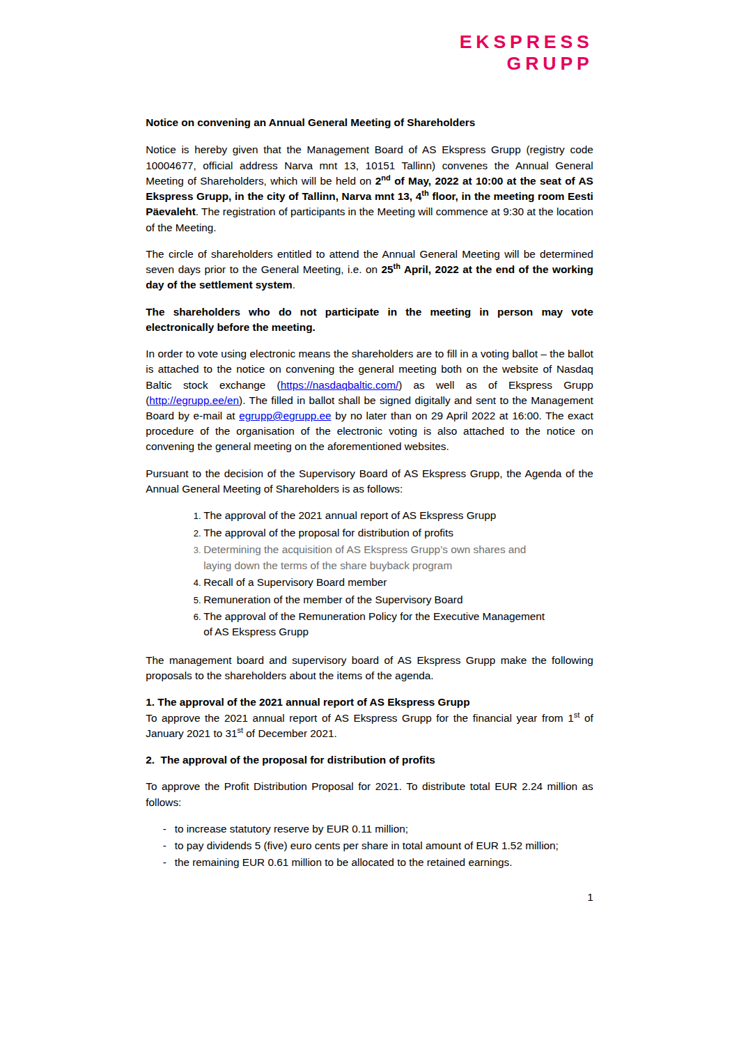EKSPRESS GRUPP
Notice on convening an Annual General Meeting of Shareholders
Notice is hereby given that the Management Board of AS Ekspress Grupp (registry code 10004677, official address Narva mnt 13, 10151 Tallinn) convenes the Annual General Meeting of Shareholders, which will be held on 2nd of May, 2022 at 10:00 at the seat of AS Ekspress Grupp, in the city of Tallinn, Narva mnt 13, 4th floor, in the meeting room Eesti Päevaleht. The registration of participants in the Meeting will commence at 9:30 at the location of the Meeting.
The circle of shareholders entitled to attend the Annual General Meeting will be determined seven days prior to the General Meeting, i.e. on 25th April, 2022 at the end of the working day of the settlement system.
The shareholders who do not participate in the meeting in person may vote electronically before the meeting.
In order to vote using electronic means the shareholders are to fill in a voting ballot – the ballot is attached to the notice on convening the general meeting both on the website of Nasdaq Baltic stock exchange (https://nasdaqbaltic.com/) as well as of Ekspress Grupp (http://egrupp.ee/en). The filled in ballot shall be signed digitally and sent to the Management Board by e-mail at egrupp@egrupp.ee by no later than on 29 April 2022 at 16:00. The exact procedure of the organisation of the electronic voting is also attached to the notice on convening the general meeting on the aforementioned websites.
Pursuant to the decision of the Supervisory Board of AS Ekspress Grupp, the Agenda of the Annual General Meeting of Shareholders is as follows:
The approval of the 2021 annual report of AS Ekspress Grupp
The approval of the proposal for distribution of profits
Determining the acquisition of AS Ekspress Grupp’s own shares and laying down the terms of the share buyback program
Recall of a Supervisory Board member
Remuneration of the member of the Supervisory Board
The approval of the Remuneration Policy for the Executive Management of AS Ekspress Grupp
The management board and supervisory board of AS Ekspress Grupp make the following proposals to the shareholders about the items of the agenda.
1. The approval of the 2021 annual report of AS Ekspress Grupp
To approve the 2021 annual report of AS Ekspress Grupp for the financial year from 1st of January 2021 to 31st of December 2021.
2. The approval of the proposal for distribution of profits
To approve the Profit Distribution Proposal for 2021. To distribute total EUR 2.24 million as follows:
to increase statutory reserve by EUR 0.11 million;
to pay dividends 5 (five) euro cents per share in total amount of EUR 1.52 million;
the remaining EUR 0.61 million to be allocated to the retained earnings.
1